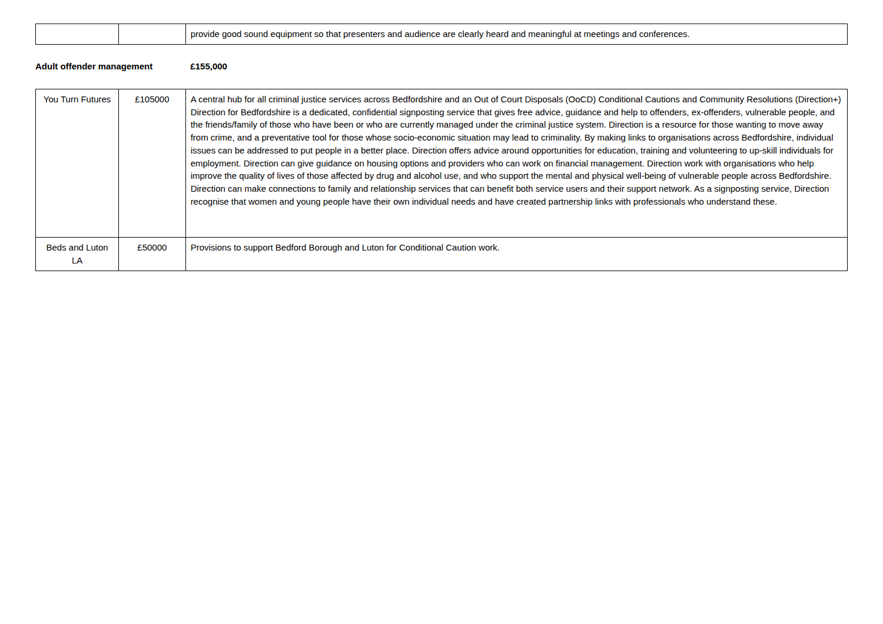| | | provide good sound equipment so that presenters and audience are clearly heard and meaningful at meetings and conferences. |
Adult offender management £155,000
| You Turn Futures | £105000 | A central hub for all criminal justice services across Bedfordshire and an Out of Court Disposals (OoCD) Conditional Cautions and Community Resolutions (Direction+) Direction for Bedfordshire is a dedicated, confidential signposting service that gives free advice, guidance and help to offenders, ex-offenders, vulnerable people, and the friends/family of those who have been or who are currently managed under the criminal justice system. Direction is a resource for those wanting to move away from crime, and a preventative tool for those whose socio-economic situation may lead to criminality. By making links to organisations across Bedfordshire, individual issues can be addressed to put people in a better place. Direction offers advice around opportunities for education, training and volunteering to up-skill individuals for employment. Direction can give guidance on housing options and providers who can work on financial management. Direction work with organisations who help improve the quality of lives of those affected by drug and alcohol use, and who support the mental and physical well-being of vulnerable people across Bedfordshire. Direction can make connections to family and relationship services that can benefit both service users and their support network. As a signposting service, Direction recognise that women and young people have their own individual needs and have created partnership links with professionals who understand these. |
| Beds and Luton LA | £50000 | Provisions to support Bedford Borough and Luton for Conditional Caution work. |